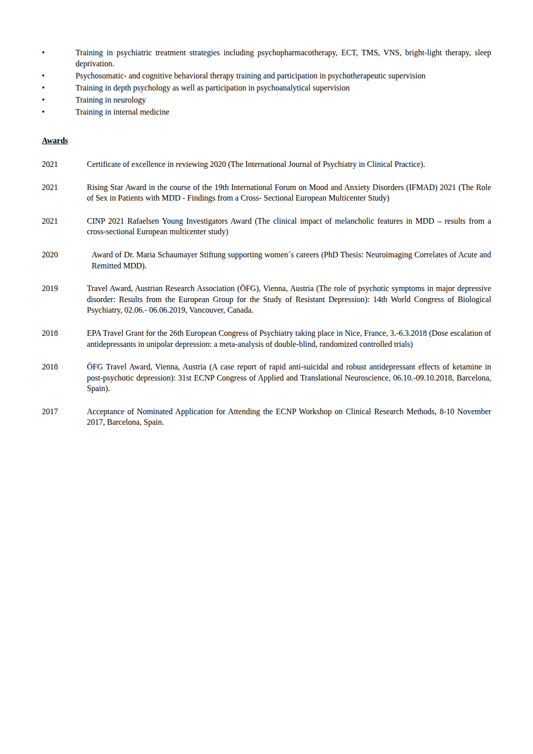Training in psychiatric treatment strategies including psychopharmacotherapy, ECT, TMS, VNS, bright-light therapy, sleep deprivation.
Psychosomatic- and cognitive behavioral therapy training and participation in psychotherapeutic supervision
Training in depth psychology as well as participation in psychoanalytical supervision
Training in neurology
Training in internal medicine
Awards
| 2021 | Certificate of excellence in reviewing 2020 (The International Journal of Psychiatry in Clinical Practice). |
| 2021 | Rising Star Award in the course of the 19th International Forum on Mood and Anxiety Disorders (IFMAD) 2021 (The Role of Sex in Patients with MDD - Findings from a Cross- Sectional European Multicenter Study) |
| 2021 | CINP 2021 Rafaelsen Young Investigators Award (The clinical impact of melancholic features in MDD – results from a cross-sectional European multicenter study) |
| 2020 | Award of Dr. Maria Schaumayer Stiftung supporting women´s careers (PhD Thesis: Neuroimaging Correlates of Acute and Remitted MDD). |
| 2019 | Travel Award, Austrian Research Association (ÖFG), Vienna, Austria (The role of psychotic symptoms in major depressive disorder: Results from the European Group for the Study of Resistant Depression): 14th World Congress of Biological Psychiatry, 02.06.- 06.06.2019, Vancouver, Canada. |
| 2018 | EPA Travel Grant for the 26th European Congress of Psychiatry taking place in Nice, France, 3.-6.3.2018 (Dose escalation of antidepressants in unipolar depression: a meta-analysis of double-blind, randomized controlled trials) |
| 2018 | ÖFG Travel Award, Vienna, Austria (A case report of rapid anti-suicidal and robust antidepressant effects of ketamine in post-psychotic depression): 31st ECNP Congress of Applied and Translational Neuroscience, 06.10.-09.10.2018, Barcelona, Spain). |
| 2017 | Acceptance of Nominated Application for Attending the ECNP Workshop on Clinical Research Methods, 8-10 November 2017, Barcelona, Spain. |